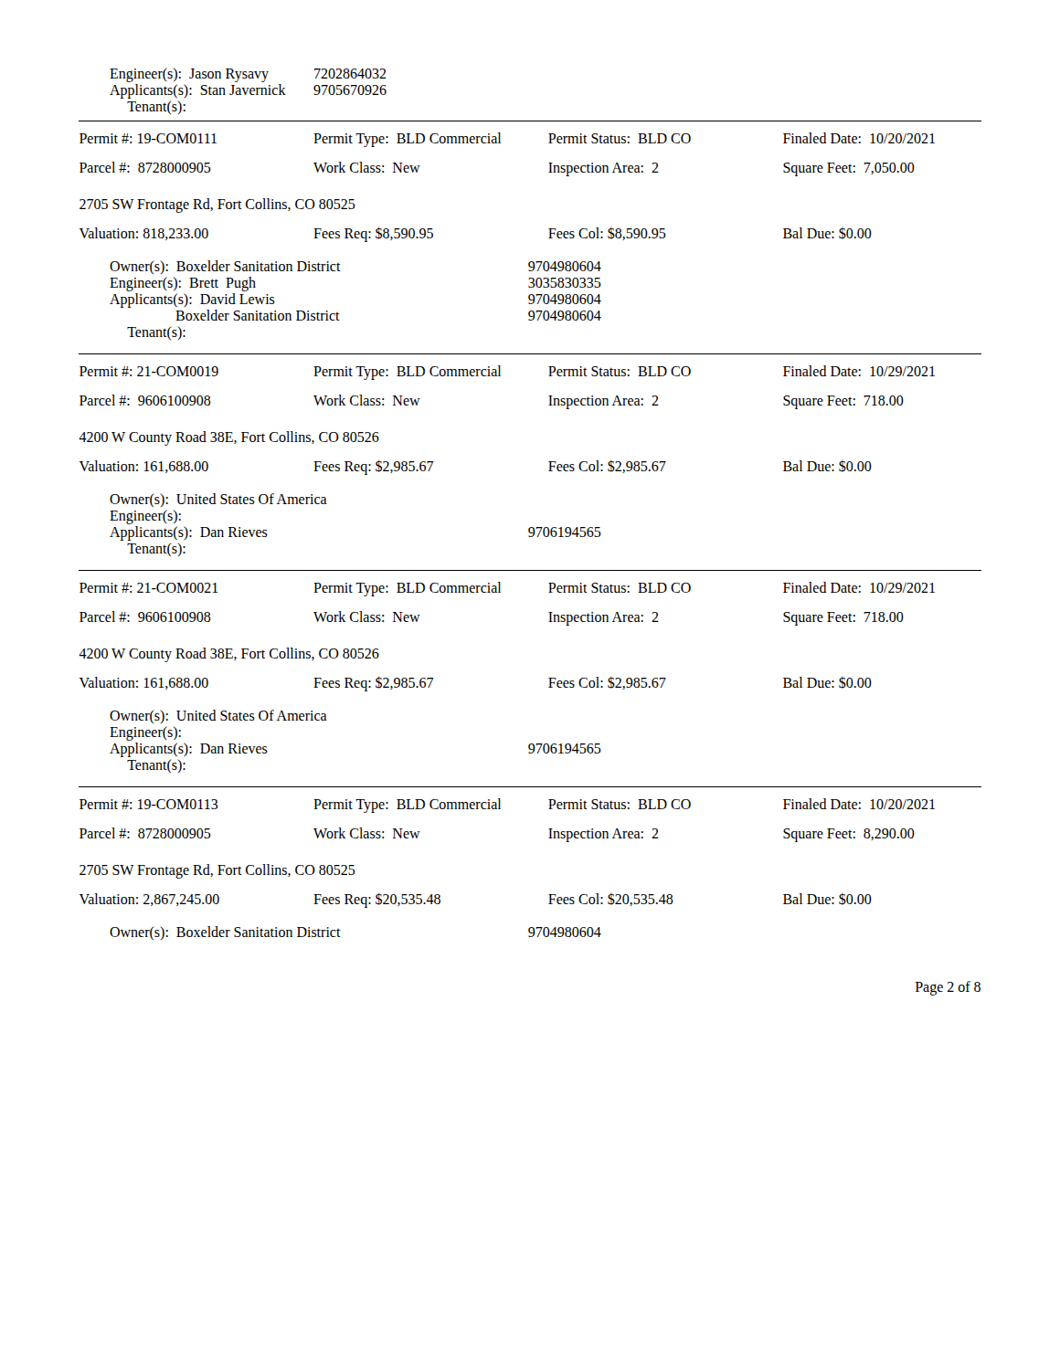| Engineer(s): Jason Rysavy | 7202864032 | | |
| Applicants(s): Stan Javernick | 9705670926 | | |
| Tenant(s): | | | |
| Permit #: 19-COM0111 | Permit Type: BLD Commercial | Permit Status: BLD CO | Finaled Date: 10/20/2021 |
| Parcel #: 8728000905 | Work Class: New | Inspection Area: 2 | Square Feet: 7,050.00 |
2705 SW Frontage Rd, Fort Collins, CO 80525
| Valuation: 818,233.00 | Fees Req: $8,590.95 | Fees Col: $8,590.95 | Bal Due: $0.00 |
| Owner(s): Boxelder Sanitation District | 9704980604 |
| Engineer(s): Brett Pugh | 3035830335 |
| Applicants(s): David Lewis | 9704980604 |
| Boxelder Sanitation District | 9704980604 |
| Tenant(s): | |
| Permit #: 21-COM0019 | Permit Type: BLD Commercial | Permit Status: BLD CO | Finaled Date: 10/29/2021 |
| Parcel #: 9606100908 | Work Class: New | Inspection Area: 2 | Square Feet: 718.00 |
4200 W County Road 38E, Fort Collins, CO 80526
| Valuation: 161,688.00 | Fees Req: $2,985.67 | Fees Col: $2,985.67 | Bal Due: $0.00 |
| Owner(s): United States Of America | |
| Engineer(s): | |
| Applicants(s): Dan Rieves | 9706194565 |
| Tenant(s): | |
| Permit #: 21-COM0021 | Permit Type: BLD Commercial | Permit Status: BLD CO | Finaled Date: 10/29/2021 |
| Parcel #: 9606100908 | Work Class: New | Inspection Area: 2 | Square Feet: 718.00 |
4200 W County Road 38E, Fort Collins, CO 80526
| Valuation: 161,688.00 | Fees Req: $2,985.67 | Fees Col: $2,985.67 | Bal Due: $0.00 |
| Owner(s): United States Of America | |
| Engineer(s): | |
| Applicants(s): Dan Rieves | 9706194565 |
| Tenant(s): | |
| Permit #: 19-COM0113 | Permit Type: BLD Commercial | Permit Status: BLD CO | Finaled Date: 10/20/2021 |
| Parcel #: 8728000905 | Work Class: New | Inspection Area: 2 | Square Feet: 8,290.00 |
2705 SW Frontage Rd, Fort Collins, CO 80525
| Valuation: 2,867,245.00 | Fees Req: $20,535.48 | Fees Col: $20,535.48 | Bal Due: $0.00 |
| Owner(s): Boxelder Sanitation District | 9704980604 |
Page 2 of 8